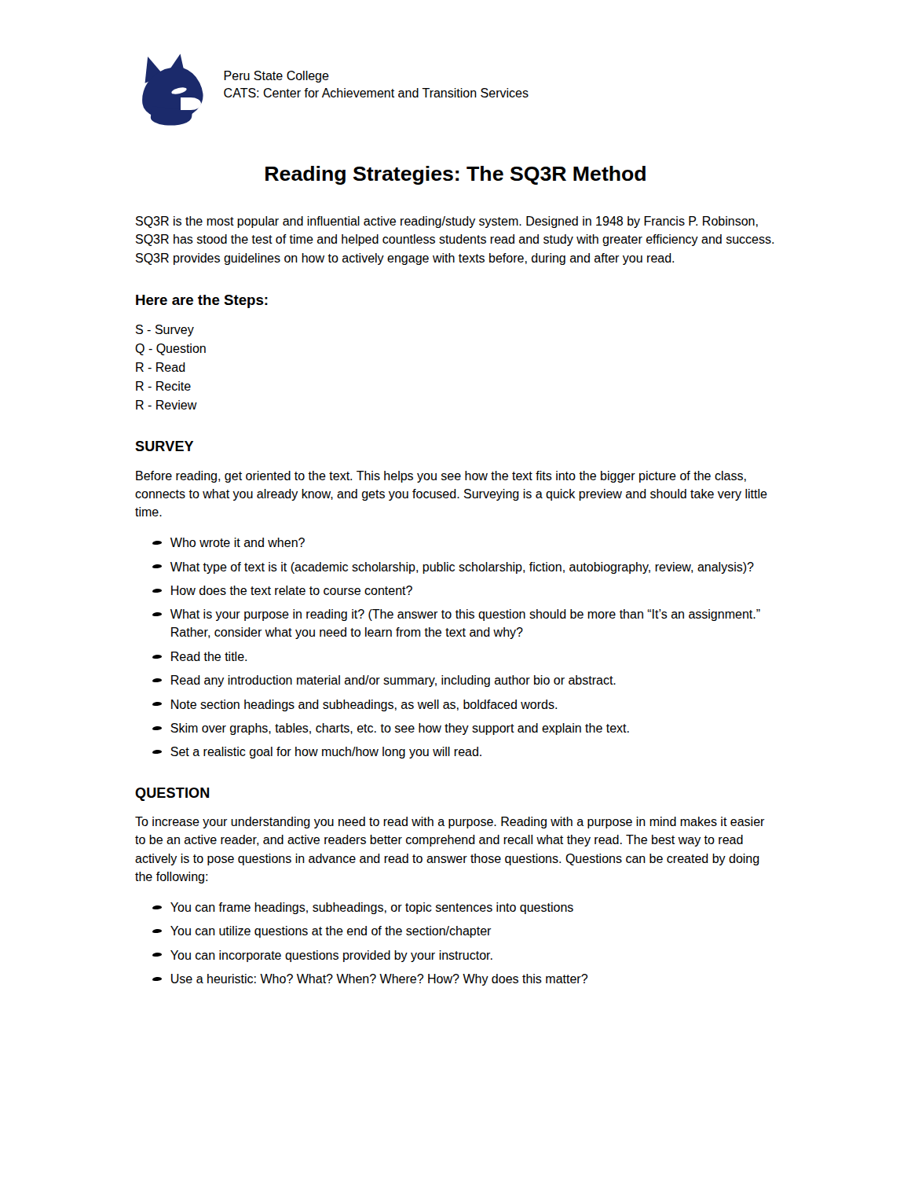Peru State College
CATS: Center for Achievement and Transition Services
Reading Strategies: The SQ3R Method
SQ3R is the most popular and influential active reading/study system. Designed in 1948 by Francis P. Robinson, SQ3R has stood the test of time and helped countless students read and study with greater efficiency and success. SQ3R provides guidelines on how to actively engage with texts before, during and after you read.
Here are the Steps:
S - Survey
Q - Question
R - Read
R - Recite
R - Review
SURVEY
Before reading, get oriented to the text. This helps you see how the text fits into the bigger picture of the class, connects to what you already know, and gets you focused. Surveying is a quick preview and should take very little time.
Who wrote it and when?
What type of text is it (academic scholarship, public scholarship, fiction, autobiography, review, analysis)?
How does the text relate to course content?
What is your purpose in reading it? (The answer to this question should be more than “It’s an assignment.” Rather, consider what you need to learn from the text and why?
Read the title.
Read any introduction material and/or summary, including author bio or abstract.
Note section headings and subheadings, as well as, boldfaced words.
Skim over graphs, tables, charts, etc. to see how they support and explain the text.
Set a realistic goal for how much/how long you will read.
QUESTION
To increase your understanding you need to read with a purpose. Reading with a purpose in mind makes it easier to be an active reader, and active readers better comprehend and recall what they read. The best way to read actively is to pose questions in advance and read to answer those questions. Questions can be created by doing the following:
You can frame headings, subheadings, or topic sentences into questions
You can utilize questions at the end of the section/chapter
You can incorporate questions provided by your instructor.
Use a heuristic: Who? What? When? Where? How? Why does this matter?